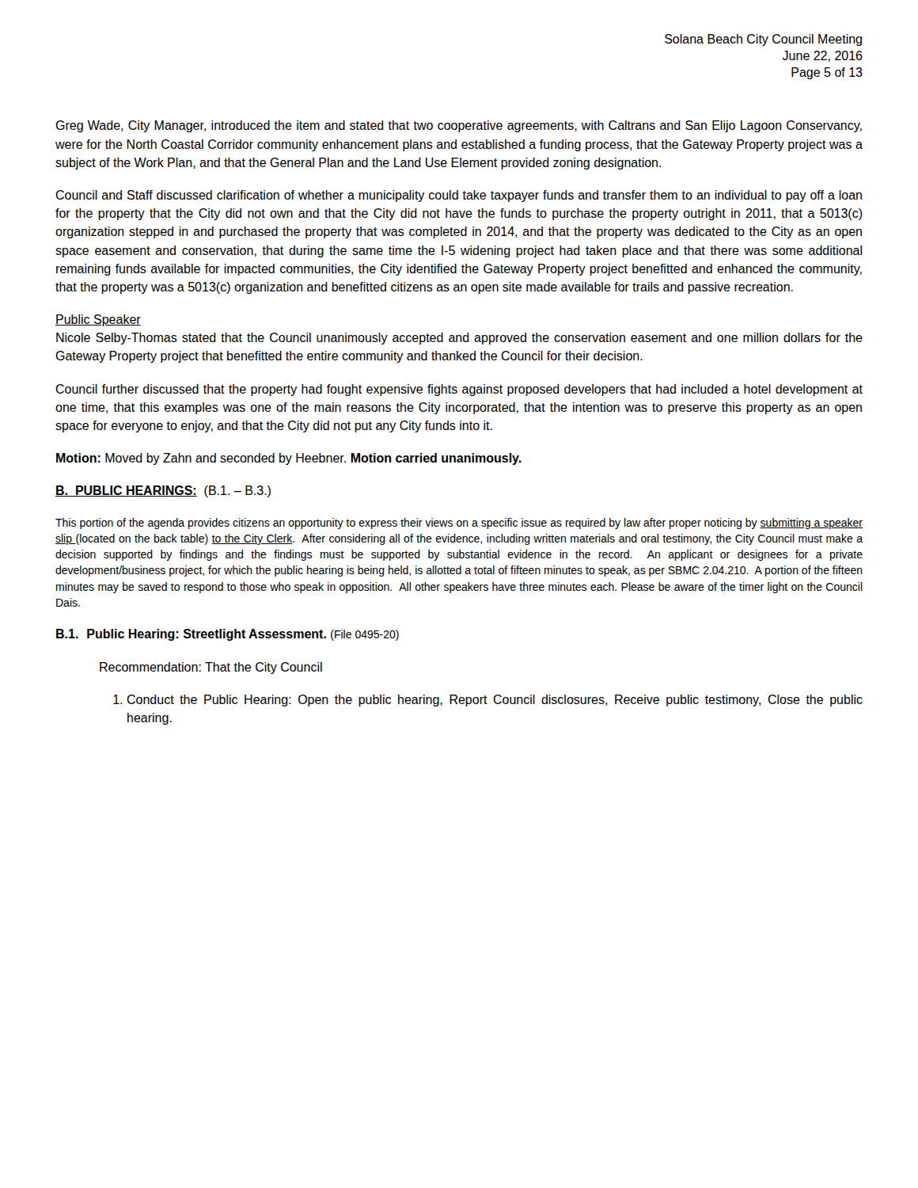Solana Beach City Council Meeting
June 22, 2016
Page 5 of 13
Greg Wade, City Manager, introduced the item and stated that two cooperative agreements, with Caltrans and San Elijo Lagoon Conservancy, were for the North Coastal Corridor community enhancement plans and established a funding process, that the Gateway Property project was a subject of the Work Plan, and that the General Plan and the Land Use Element provided zoning designation.
Council and Staff discussed clarification of whether a municipality could take taxpayer funds and transfer them to an individual to pay off a loan for the property that the City did not own and that the City did not have the funds to purchase the property outright in 2011, that a 5013(c) organization stepped in and purchased the property that was completed in 2014, and that the property was dedicated to the City as an open space easement and conservation, that during the same time the I-5 widening project had taken place and that there was some additional remaining funds available for impacted communities, the City identified the Gateway Property project benefitted and enhanced the community, that the property was a 5013(c) organization and benefitted citizens as an open site made available for trails and passive recreation.
Public Speaker
Nicole Selby-Thomas stated that the Council unanimously accepted and approved the conservation easement and one million dollars for the Gateway Property project that benefitted the entire community and thanked the Council for their decision.
Council further discussed that the property had fought expensive fights against proposed developers that had included a hotel development at one time, that this examples was one of the main reasons the City incorporated, that the intention was to preserve this property as an open space for everyone to enjoy, and that the City did not put any City funds into it.
Motion: Moved by Zahn and seconded by Heebner. Motion carried unanimously.
B. PUBLIC HEARINGS: (B.1. – B.3.)
This portion of the agenda provides citizens an opportunity to express their views on a specific issue as required by law after proper noticing by submitting a speaker slip (located on the back table) to the City Clerk. After considering all of the evidence, including written materials and oral testimony, the City Council must make a decision supported by findings and the findings must be supported by substantial evidence in the record. An applicant or designees for a private development/business project, for which the public hearing is being held, is allotted a total of fifteen minutes to speak, as per SBMC 2.04.210. A portion of the fifteen minutes may be saved to respond to those who speak in opposition. All other speakers have three minutes each. Please be aware of the timer light on the Council Dais.
B.1. Public Hearing: Streetlight Assessment. (File 0495-20)
Recommendation: That the City Council
Conduct the Public Hearing: Open the public hearing, Report Council disclosures, Receive public testimony, Close the public hearing.